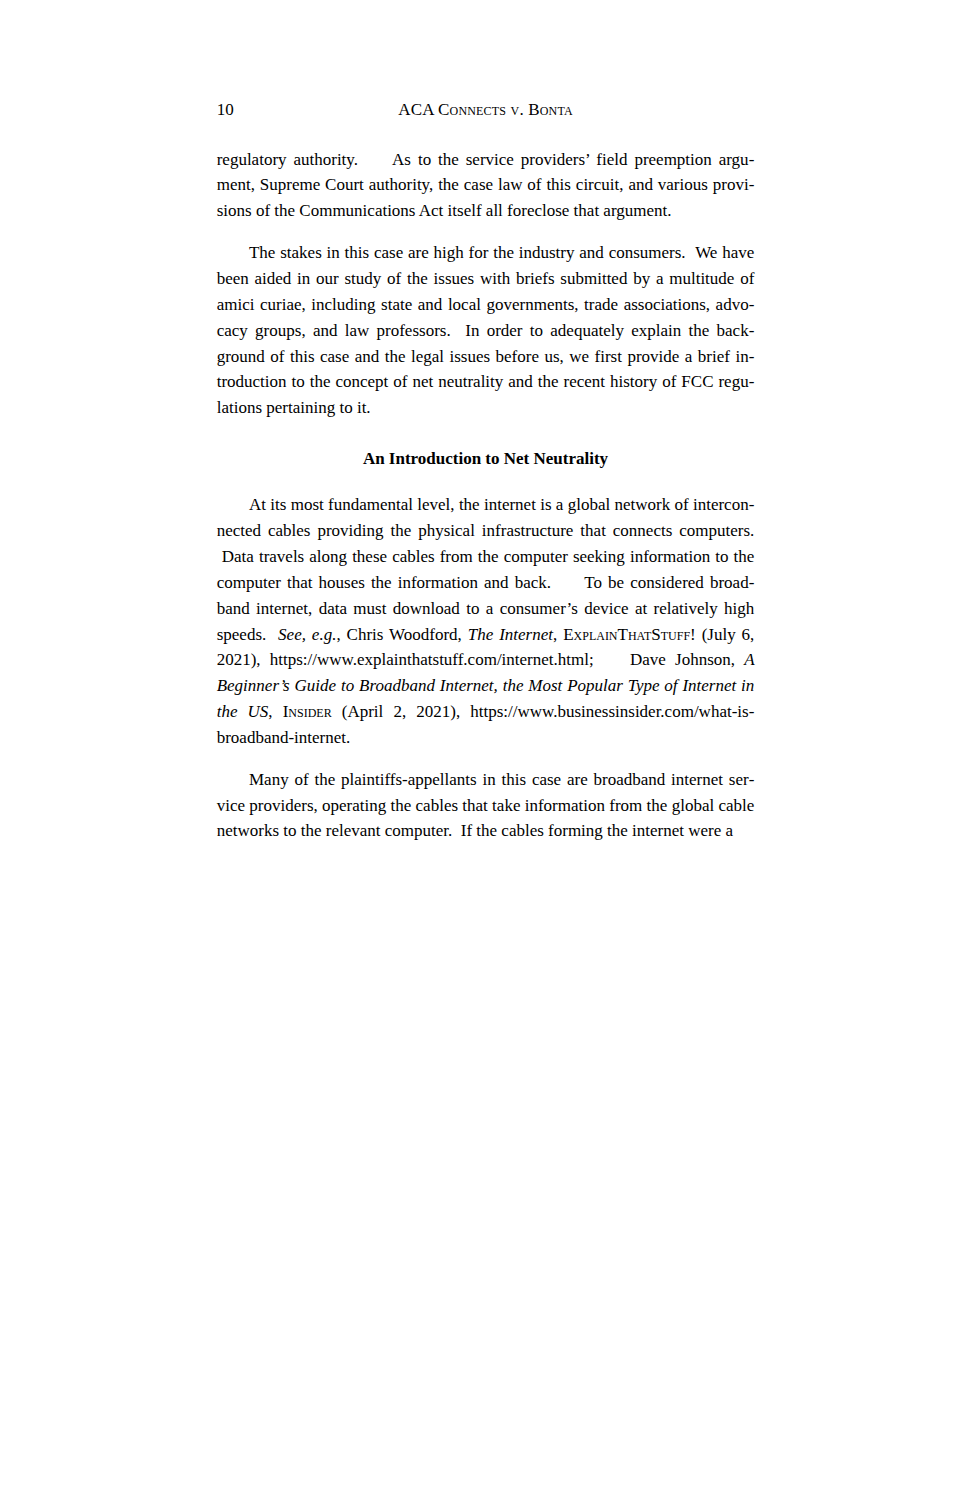10 ACA Connects v. Bonta
regulatory authority. As to the service providers’ field preemption argument, Supreme Court authority, the case law of this circuit, and various provisions of the Communications Act itself all foreclose that argument.
The stakes in this case are high for the industry and consumers. We have been aided in our study of the issues with briefs submitted by a multitude of amici curiae, including state and local governments, trade associations, advocacy groups, and law professors. In order to adequately explain the background of this case and the legal issues before us, we first provide a brief introduction to the concept of net neutrality and the recent history of FCC regulations pertaining to it.
An Introduction to Net Neutrality
At its most fundamental level, the internet is a global network of interconnected cables providing the physical infrastructure that connects computers. Data travels along these cables from the computer seeking information to the computer that houses the information and back. To be considered broadband internet, data must download to a consumer’s device at relatively high speeds. See, e.g., Chris Woodford, The Internet, ExplainThatStuff! (July 6, 2021), https://www.explainthatstuff.com/internet.html; Dave Johnson, A Beginner’s Guide to Broadband Internet, the Most Popular Type of Internet in the US, Insider (April 2, 2021), https://www.businessinsider.com/what-is-broadband-internet.
Many of the plaintiffs-appellants in this case are broadband internet service providers, operating the cables that take information from the global cable networks to the relevant computer. If the cables forming the internet were a